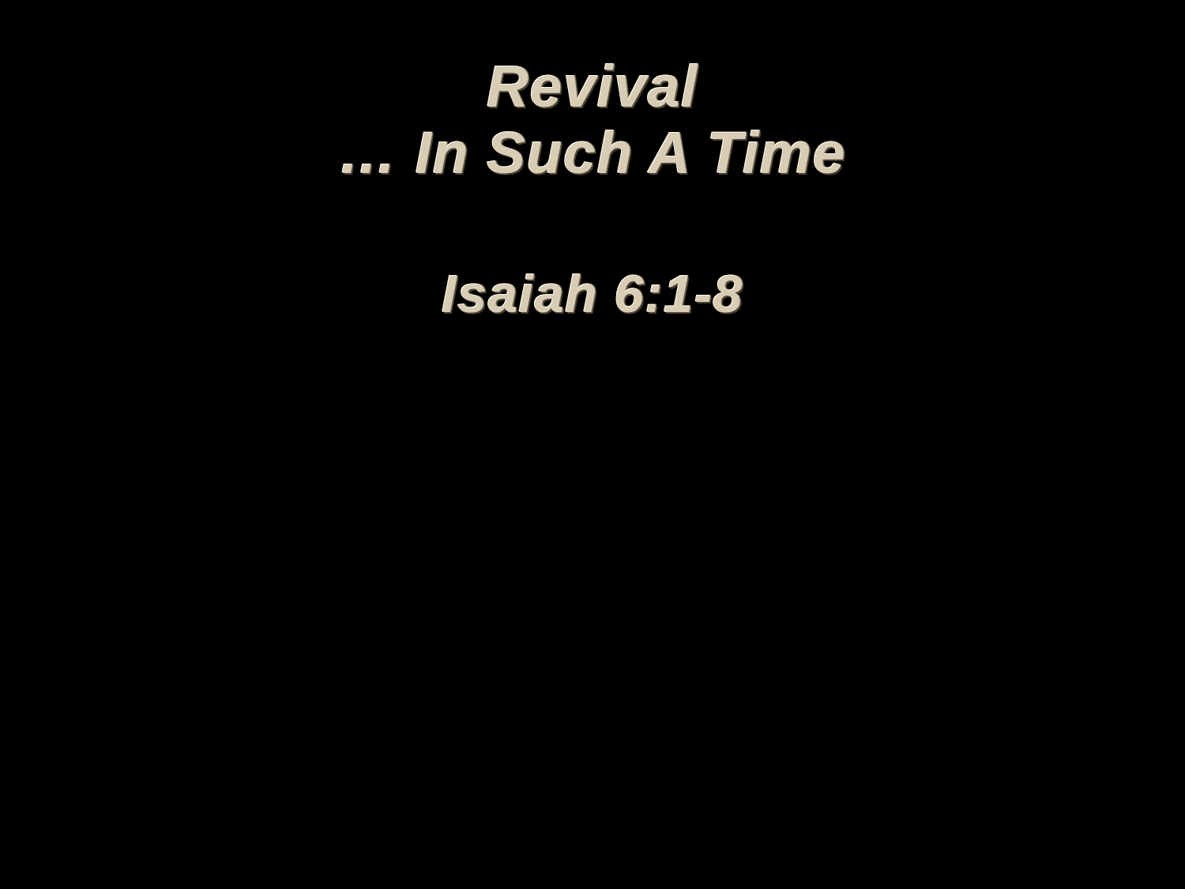Revival … In Such A Time
Isaiah 6:1-8